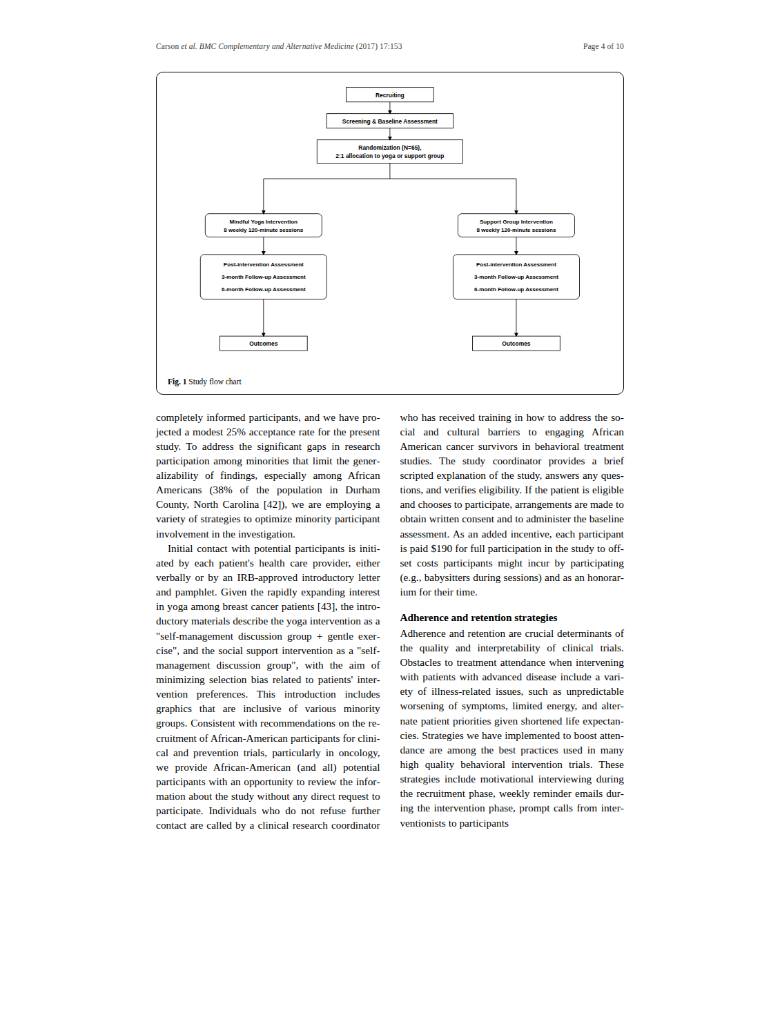Carson et al. BMC Complementary and Alternative Medicine (2017) 17:153
Page 4 of 10
Recruiting Screening & Baseline Assessment Randomization (N=65), 2:1 allocation to yoga or support group Mindful Yoga Intervention 8 weekly 120-minute sessions Support Group Intervention 8 weekly 120-minute sessions Post-intervention Assessment 3-month Follow-up Assessment 6-month Follow-up Assessment Post-intervention Assessment 3-month Follow-up Assessment 6-month Follow-up Assessment Outcomes Outcomes
Fig. 1 Study flow chart
completely informed participants, and we have projected a modest 25% acceptance rate for the present study. To address the significant gaps in research participation among minorities that limit the generalizability of findings, especially among African Americans (38% of the population in Durham County, North Carolina [42]), we are employing a variety of strategies to optimize minority participant involvement in the investigation.
Initial contact with potential participants is initiated by each patient's health care provider, either verbally or by an IRB-approved introductory letter and pamphlet. Given the rapidly expanding interest in yoga among breast cancer patients [43], the introductory materials describe the yoga intervention as a "self-management discussion group + gentle exercise", and the social support intervention as a "self-management discussion group", with the aim of minimizing selection bias related to patients' intervention preferences. This introduction includes graphics that are inclusive of various minority groups. Consistent with recommendations on the recruitment of African-American participants for clinical and prevention trials, particularly in oncology, we provide African-American (and all) potential participants with an opportunity to review the information about the study without any direct request to participate. Individuals who do not refuse further contact are called by a clinical research coordinator who has received training in how to address the social and cultural barriers to engaging African American cancer survivors in behavioral treatment studies. The study coordinator provides a brief scripted explanation of the study, answers any questions, and verifies eligibility. If the patient is eligible and chooses to participate, arrangements are made to obtain written consent and to administer the baseline assessment. As an added incentive, each participant is paid $190 for full participation in the study to offset costs participants might incur by participating (e.g., babysitters during sessions) and as an honorarium for their time.
Adherence and retention strategies
Adherence and retention are crucial determinants of the quality and interpretability of clinical trials. Obstacles to treatment attendance when intervening with patients with advanced disease include a variety of illness-related issues, such as unpredictable worsening of symptoms, limited energy, and alternate patient priorities given shortened life expectancies. Strategies we have implemented to boost attendance are among the best practices used in many high quality behavioral intervention trials. These strategies include motivational interviewing during the recruitment phase, weekly reminder emails during the intervention phase, prompt calls from interventionists to participants